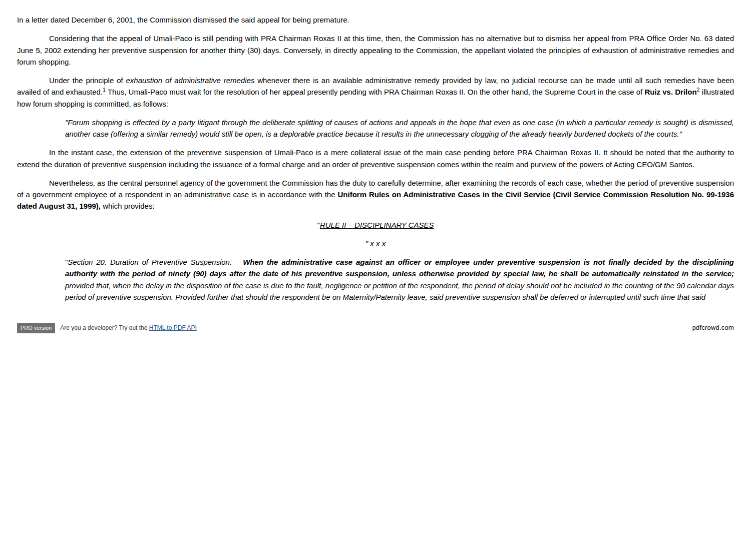In a letter dated December 6, 2001, the Commission dismissed the said appeal for being premature.
Considering that the appeal of Umali-Paco is still pending with PRA Chairman Roxas II at this time, then, the Commission has no alternative but to dismiss her appeal from PRA Office Order No. 63 dated June 5, 2002 extending her preventive suspension for another thirty (30) days. Conversely, in directly appealing to the Commission, the appellant violated the principles of exhaustion of administrative remedies and forum shopping.
Under the principle of exhaustion of administrative remedies whenever there is an available administrative remedy provided by law, no judicial recourse can be made until all such remedies have been availed of and exhausted.1 Thus, Umali-Paco must wait for the resolution of her appeal presently pending with PRA Chairman Roxas II. On the other hand, the Supreme Court in the case of Ruiz vs. Drilon2 illustrated how forum shopping is committed, as follows:
"Forum shopping is effected by a party litigant through the deliberate splitting of causes of actions and appeals in the hope that even as one case (in which a particular remedy is sought) is dismissed, another case (offering a similar remedy) would still be open, is a deplorable practice because it results in the unnecessary clogging of the already heavily burdened dockets of the courts."
In the instant case, the extension of the preventive suspension of Umali-Paco is a mere collateral issue of the main case pending before PRA Chairman Roxas II. It should be noted that the authority to extend the duration of preventive suspension including the issuance of a formal charge and an order of preventive suspension comes within the realm and purview of the powers of Acting CEO/GM Santos.
Nevertheless, as the central personnel agency of the government the Commission has the duty to carefully determine, after examining the records of each case, whether the period of preventive suspension of a government employee of a respondent in an administrative case is in accordance with the Uniform Rules on Administrative Cases in the Civil Service (Civil Service Commission Resolution No. 99-1936 dated August 31, 1999), which provides:
"RULE II – DISCIPLINARY CASES
" x x x
"Section 20. Duration of Preventive Suspension. – When the administrative case against an officer or employee under preventive suspension is not finally decided by the disciplining authority with the period of ninety (90) days after the date of his preventive suspension, unless otherwise provided by special law, he shall be automatically reinstated in the service; provided that, when the delay in the disposition of the case is due to the fault, negligence or petition of the respondent, the period of delay should not be included in the counting of the 90 calendar days period of preventive suspension. Provided further that should the respondent be on Maternity/Paternity leave, said preventive suspension shall be deferred or interrupted until such time that said
PRO version Are you a developer? Try out the HTML to PDF API
pdfcrowd.com